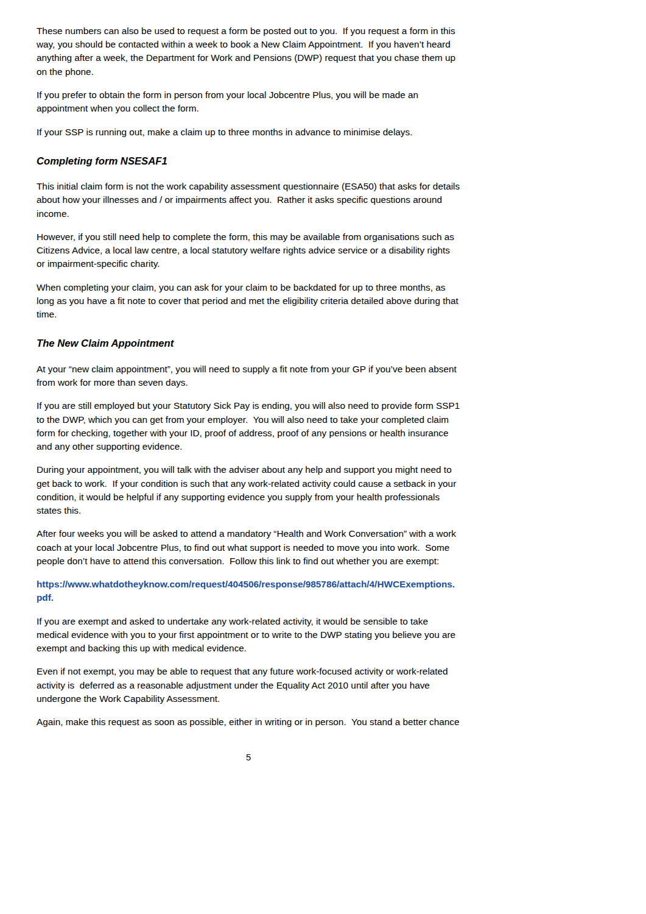These numbers can also be used to request a form be posted out to you. If you request a form in this way, you should be contacted within a week to book a New Claim Appointment. If you haven’t heard anything after a week, the Department for Work and Pensions (DWP) request that you chase them up on the phone.
If you prefer to obtain the form in person from your local Jobcentre Plus, you will be made an appointment when you collect the form.
If your SSP is running out, make a claim up to three months in advance to minimise delays.
Completing form NSESAF1
This initial claim form is not the work capability assessment questionnaire (ESA50) that asks for details about how your illnesses and / or impairments affect you. Rather it asks specific questions around income.
However, if you still need help to complete the form, this may be available from organisations such as Citizens Advice, a local law centre, a local statutory welfare rights advice service or a disability rights or impairment-specific charity.
When completing your claim, you can ask for your claim to be backdated for up to three months, as long as you have a fit note to cover that period and met the eligibility criteria detailed above during that time.
The New Claim Appointment
At your “new claim appointment”, you will need to supply a fit note from your GP if you’ve been absent from work for more than seven days.
If you are still employed but your Statutory Sick Pay is ending, you will also need to provide form SSP1 to the DWP, which you can get from your employer. You will also need to take your completed claim form for checking, together with your ID, proof of address, proof of any pensions or health insurance and any other supporting evidence.
During your appointment, you will talk with the adviser about any help and support you might need to get back to work. If your condition is such that any work-related activity could cause a setback in your condition, it would be helpful if any supporting evidence you supply from your health professionals states this.
After four weeks you will be asked to attend a mandatory “Health and Work Conversation” with a work coach at your local Jobcentre Plus, to find out what support is needed to move you into work. Some people don’t have to attend this conversation. Follow this link to find out whether you are exempt:
https://www.whatdotheyknow.com/request/404506/response/985786/attach/4/HWCExemptions.pdf.
If you are exempt and asked to undertake any work-related activity, it would be sensible to take medical evidence with you to your first appointment or to write to the DWP stating you believe you are exempt and backing this up with medical evidence.
Even if not exempt, you may be able to request that any future work-focused activity or work-related activity is deferred as a reasonable adjustment under the Equality Act 2010 until after you have undergone the Work Capability Assessment.
Again, make this request as soon as possible, either in writing or in person. You stand a better chance
5